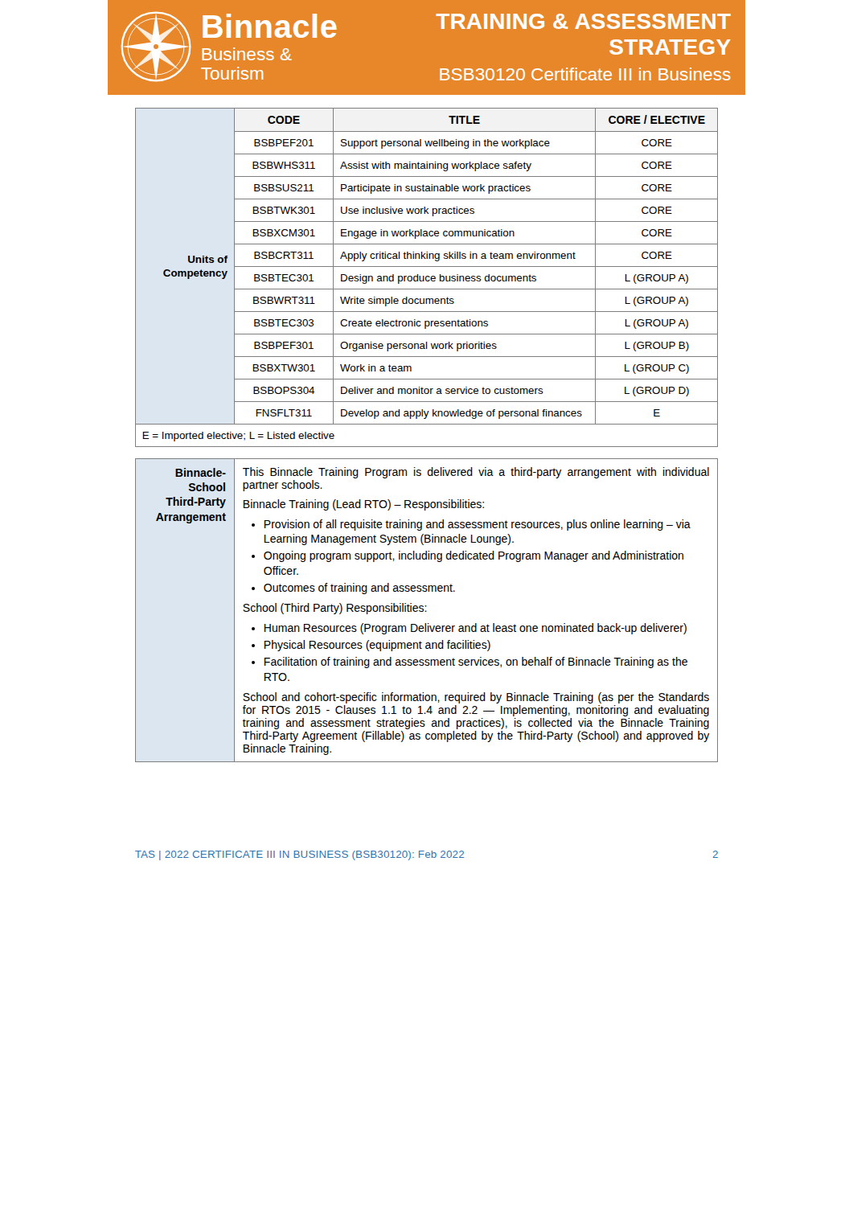Binnacle Business & Tourism
TRAINING & ASSESSMENT STRATEGY BSB30120 Certificate III in Business
| Units of Competency | CODE | TITLE | CORE / ELECTIVE |
| BSBPEF201 | Support personal wellbeing in the workplace | CORE |
| BSBWHS311 | Assist with maintaining workplace safety | CORE |
| BSBSUS211 | Participate in sustainable work practices | CORE |
| BSBTWK301 | Use inclusive work practices | CORE |
| BSBXCM301 | Engage in workplace communication | CORE |
| BSBCRT311 | Apply critical thinking skills in a team environment | CORE |
| BSBTEC301 | Design and produce business documents | L (GROUP A) |
| BSBWRT311 | Write simple documents | L (GROUP A) |
| BSBTEC303 | Create electronic presentations | L (GROUP A) |
| BSBPEF301 | Organise personal work priorities | L (GROUP B) |
| BSBXTW301 | Work in a team | L (GROUP C) |
| BSBOPS304 | Deliver and monitor a service to customers | L (GROUP D) |
| FNSFLT311 | Develop and apply knowledge of personal finances | E |
| E = Imported elective; L = Listed elective |
| Binnacle-School Third-Party Arrangement | This Binnacle Training Program is delivered via a third-party arrangement with individual partner schools. Binnacle Training (Lead RTO) – Responsibilities: Provision of all requisite training and assessment resources, plus online learning – via Learning Management System (Binnacle Lounge). Ongoing program support, including dedicated Program Manager and Administration Officer. Outcomes of training and assessment. School (Third Party) Responsibilities: Human Resources (Program Deliverer and at least one nominated back-up deliverer) Physical Resources (equipment and facilities) Facilitation of training and assessment services, on behalf of Binnacle Training as the RTO. School and cohort-specific information, required by Binnacle Training (as per the Standards for RTOs 2015 - Clauses 1.1 to 1.4 and 2.2 — Implementing, monitoring and evaluating training and assessment strategies and practices), is collected via the Binnacle Training Third-Party Agreement (Fillable) as completed by the Third-Party (School) and approved by Binnacle Training. |
TAS | 2022 CERTIFICATE III IN BUSINESS (BSB30120): Feb 2022
2